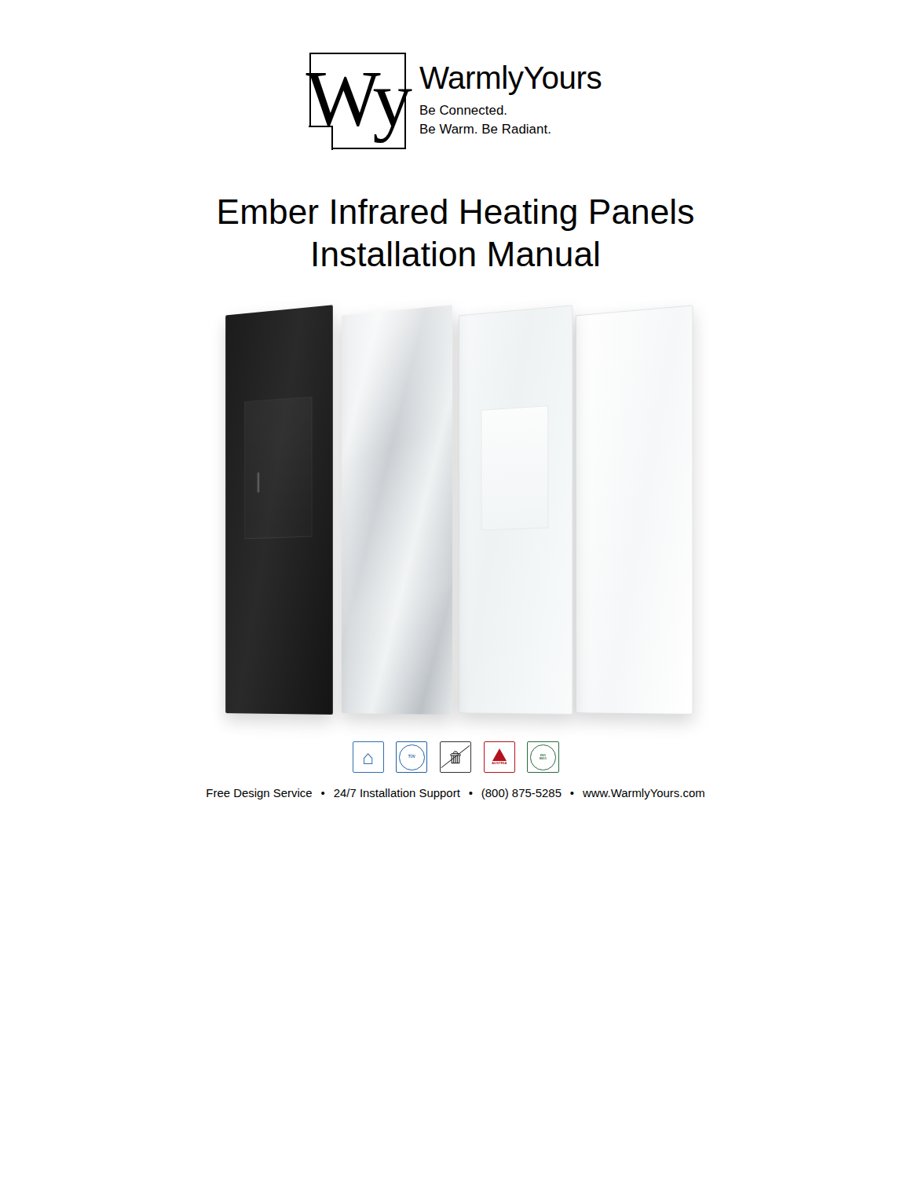Wy
WarmlyYours
Be Connected.
Be Warm. Be Radiant.
Ember Infrared Heating Panels
Installation Manual
⌂
TÜV
🗑
AUSTRIA
ISO 9001
Free Design Service • 24/7 Installation Support • (800) 875-5285 • www.WarmlyYours.com